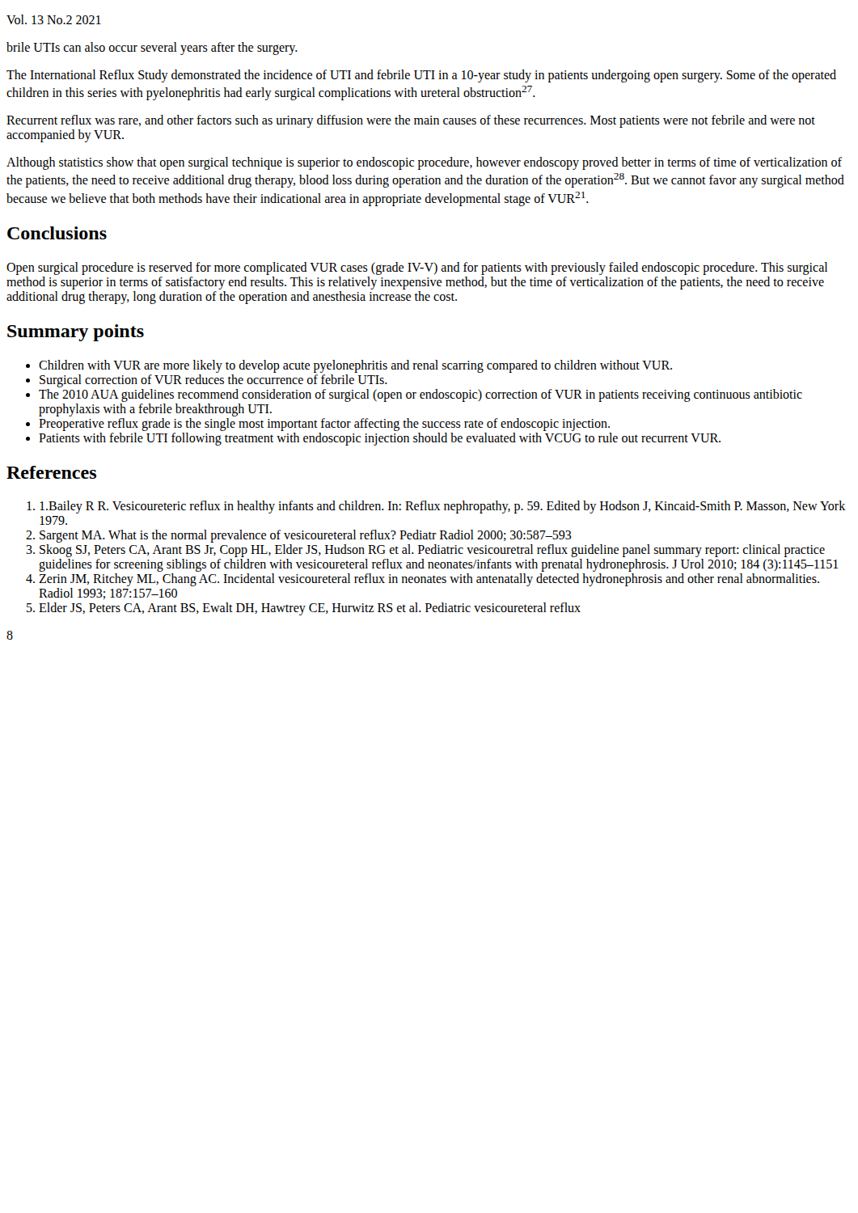Vol. 13 No.2 2021
brile UTIs can also occur several years after the surgery.
The International Reflux Study demonstrated the incidence of UTI and febrile UTI in a 10-year study in patients undergoing open surgery. Some of the operated children in this series with pyelonephritis had early surgical complications with ureteral obstruction27.
Recurrent reflux was rare, and other factors such as urinary diffusion were the main causes of these recurrences. Most patients were not febrile and were not accompanied by VUR.
Although statistics show that open surgical technique is superior to endoscopic procedure, however endoscopy proved better in terms of time of verticalization of the patients, the need to receive additional drug therapy, blood loss during operation and the duration of the operation28. But we cannot favor any surgical method because we believe that both methods have their indicational area in appropriate developmental stage of VUR21.
Conclusions
Open surgical procedure is reserved for more complicated VUR cases (grade IV-V) and for patients with previously failed endoscopic procedure. This surgical method is superior in terms of satisfactory end results. This is relatively inexpensive method, but the time of verticalization of the patients, the need to receive additional drug therapy, long duration of the operation and anesthesia increase the cost.
Summary points
Children with VUR are more likely to develop acute pyelonephritis and renal scarring compared to children without VUR.
Surgical correction of VUR reduces the occurrence of febrile UTIs.
The 2010 AUA guidelines recommend consideration of surgical (open or endoscopic) correction of VUR in patients receiving continuous antibiotic prophylaxis with a febrile breakthrough UTI.
Preoperative reflux grade is the single most important factor affecting the success rate of endoscopic injection.
Patients with febrile UTI following treatment with endoscopic injection should be evaluated with VCUG to rule out recurrent VUR.
References
1.Bailey R R. Vesicoureteric reflux in healthy infants and children. In: Reflux nephropathy, p. 59. Edited by Hodson J, Kincaid-Smith P. Masson, New York 1979.
Sargent MA. What is the normal prevalence of vesicoureteral reflux? Pediatr Radiol 2000; 30:587–593
Skoog SJ, Peters CA, Arant BS Jr, Copp HL, Elder JS, Hudson RG et al. Pediatric vesicouretral reflux guideline panel summary report: clinical practice guidelines for screening siblings of children with vesicoureteral reflux and neonates/infants with prenatal hydronephrosis. J Urol 2010; 184 (3):1145–1151
Zerin JM, Ritchey ML, Chang AC. Incidental vesicoureteral reflux in neonates with antenatally detected hydronephrosis and other renal abnormalities. Radiol 1993; 187:157–160
Elder JS, Peters CA, Arant BS, Ewalt DH, Hawtrey CE, Hurwitz RS et al. Pediatric vesicoureteral reflux
8